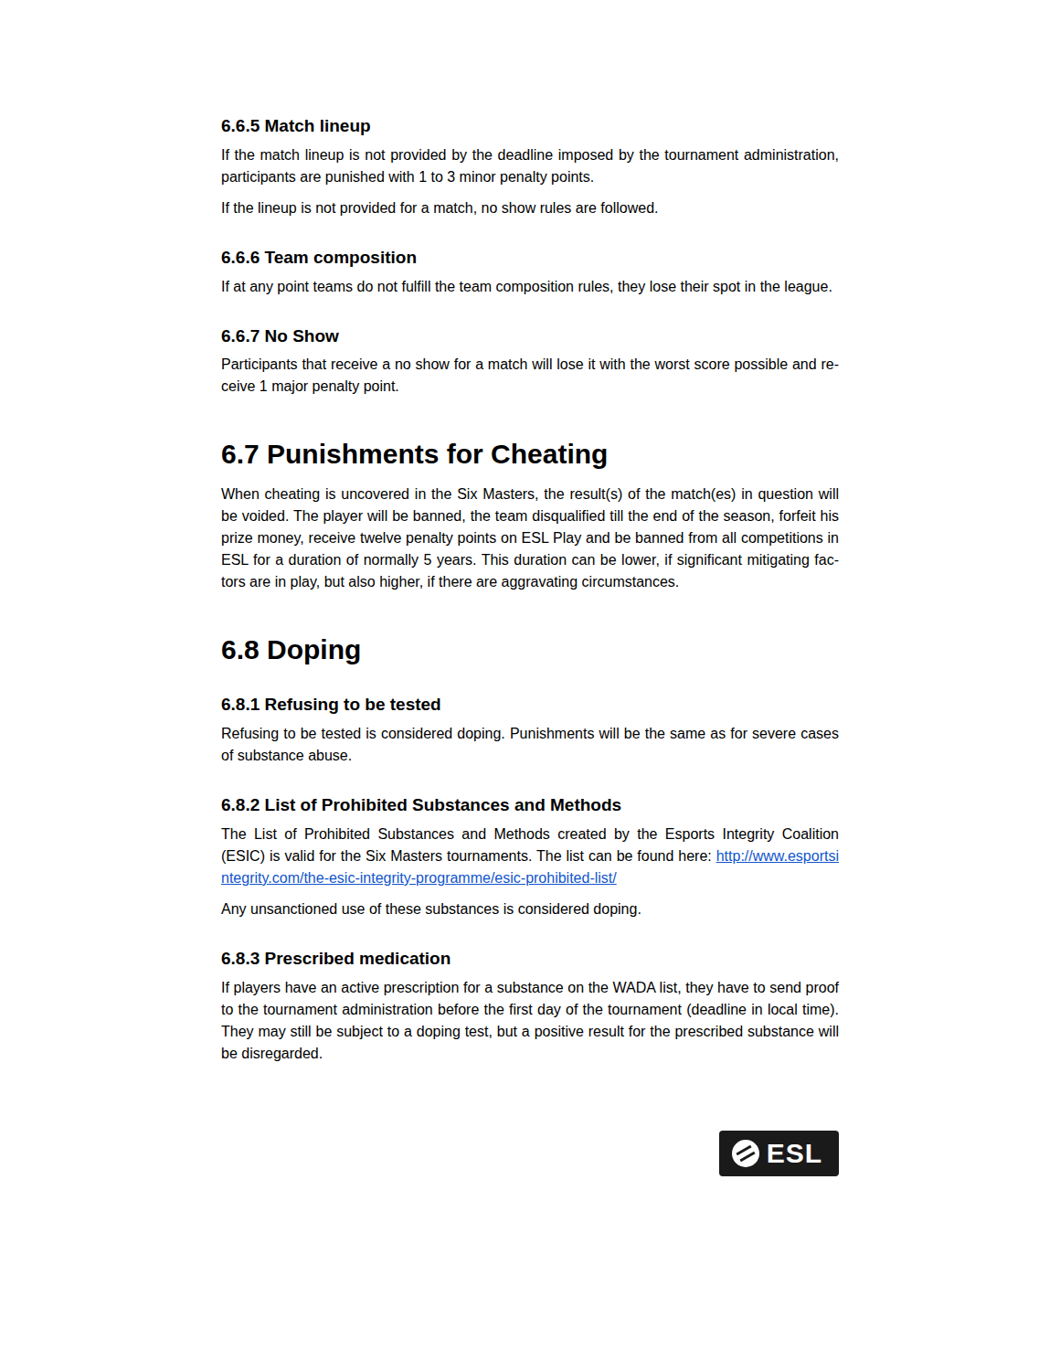6.6.5 Match lineup
If the match lineup is not provided by the deadline imposed by the tournament administration, participants are punished with 1 to 3 minor penalty points.
If the lineup is not provided for a match, no show rules are followed.
6.6.6 Team composition
If at any point teams do not fulfill the team composition rules, they lose their spot in the league.
6.6.7 No Show
Participants that receive a no show for a match will lose it with the worst score possible and receive 1 major penalty point.
6.7 Punishments for Cheating
When cheating is uncovered in the Six Masters, the result(s) of the match(es) in question will be voided. The player will be banned, the team disqualified till the end of the season, forfeit his prize money, receive twelve penalty points on ESL Play and be banned from all competitions in ESL for a duration of normally 5 years. This duration can be lower, if significant mitigating factors are in play, but also higher, if there are aggravating circumstances.
6.8 Doping
6.8.1 Refusing to be tested
Refusing to be tested is considered doping. Punishments will be the same as for severe cases of substance abuse.
6.8.2 List of Prohibited Substances and Methods
The List of Prohibited Substances and Methods created by the Esports Integrity Coalition (ESIC) is valid for the Six Masters tournaments. The list can be found here: http://www.esportsintegrity.com/the-esic-integrity-programme/esic-prohibited-list/
Any unsanctioned use of these substances is considered doping.
6.8.3 Prescribed medication
If players have an active prescription for a substance on the WADA list, they have to send proof to the tournament administration before the first day of the tournament (deadline in local time). They may still be subject to a doping test, but a positive result for the prescribed substance will be disregarded.
ESL